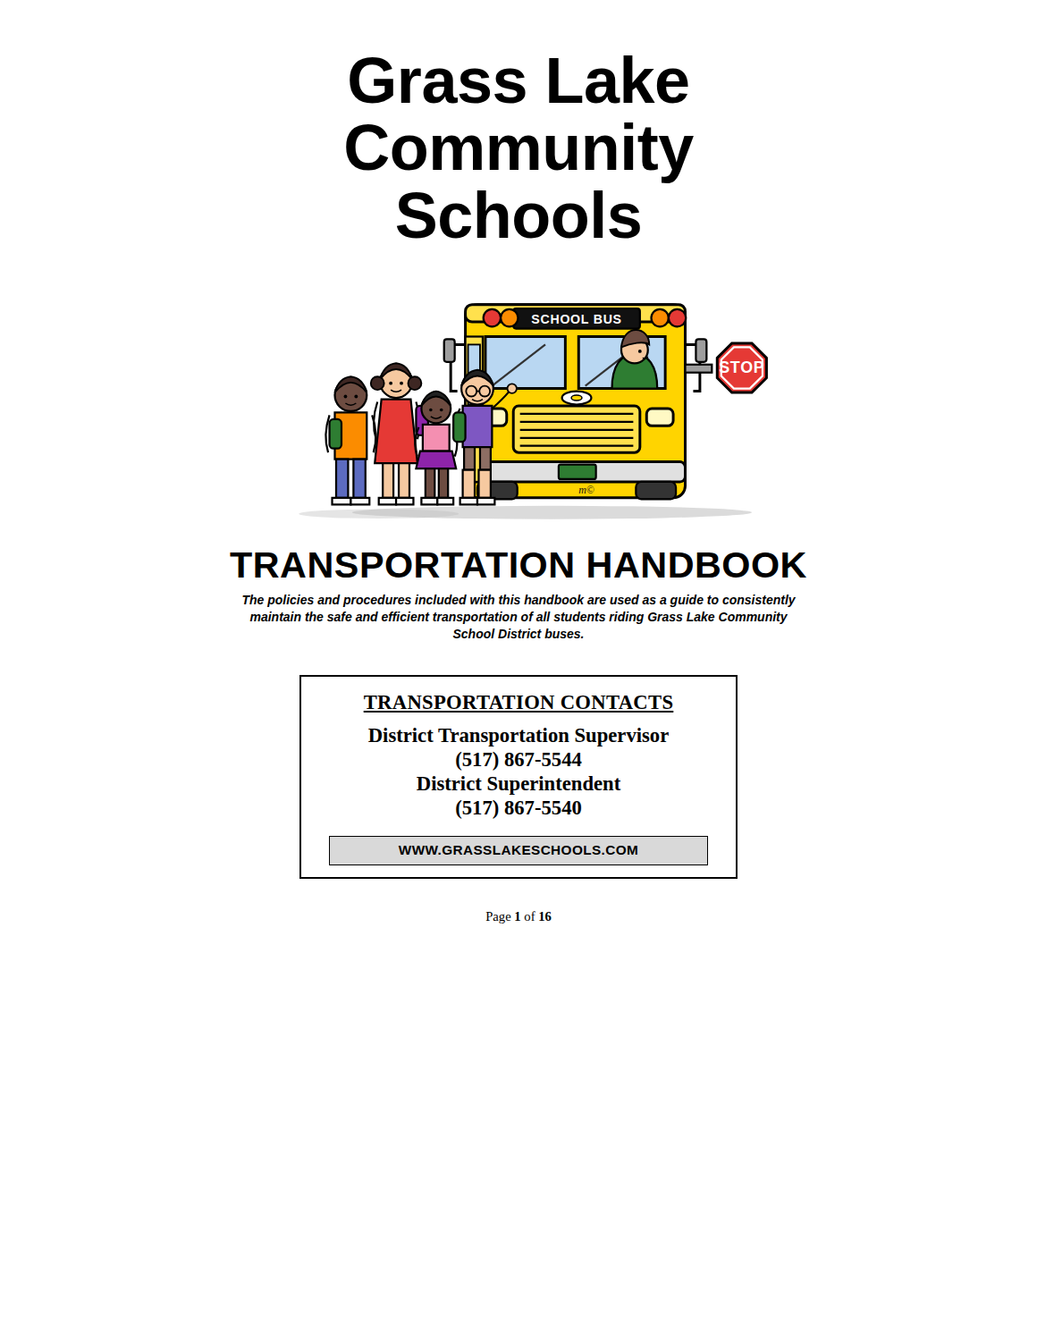Grass Lake
Community Schools
SCHOOL BUS STOP m©
TRANSPORTATION HANDBOOK
The policies and procedures included with this handbook are used as a guide to consistently maintain the safe and efficient transportation of all students riding Grass Lake Community School District buses.
TRANSPORTATION CONTACTS
District Transportation Supervisor
(517) 867-5544
District Superintendent
(517) 867-5540
WWW.GRASSLAKESCHOOLS.COM
Page 1 of 16